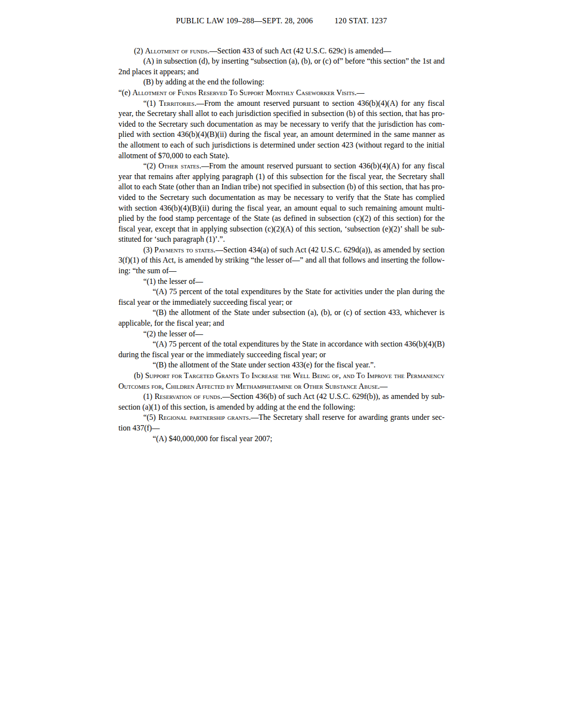PUBLIC LAW 109–288—SEPT. 28, 2006 120 STAT. 1237
(2) Allotment of funds.—Section 433 of such Act (42 U.S.C. 629c) is amended—
(A) in subsection (d), by inserting “subsection (a), (b), or (c) of” before “this section” the 1st and 2nd places it appears; and
(B) by adding at the end the following:
“(e) Allotment of Funds Reserved To Support Monthly Caseworker Visits.—
“(1) Territories.—From the amount reserved pursuant to section 436(b)(4)(A) for any fiscal year, the Secretary shall allot to each jurisdiction specified in subsection (b) of this section, that has provided to the Secretary such documentation as may be necessary to verify that the jurisdiction has complied with section 436(b)(4)(B)(ii) during the fiscal year, an amount determined in the same manner as the allotment to each of such jurisdictions is determined under section 423 (without regard to the initial allotment of $70,000 to each State).
“(2) Other states.—From the amount reserved pursuant to section 436(b)(4)(A) for any fiscal year that remains after applying paragraph (1) of this subsection for the fiscal year, the Secretary shall allot to each State (other than an Indian tribe) not specified in subsection (b) of this section, that has provided to the Secretary such documentation as may be necessary to verify that the State has complied with section 436(b)(4)(B)(ii) during the fiscal year, an amount equal to such remaining amount multiplied by the food stamp percentage of the State (as defined in subsection (c)(2) of this section) for the fiscal year, except that in applying subsection (c)(2)(A) of this section, ‘subsection (e)(2)’ shall be substituted for ‘such paragraph (1)’.”.
(3) Payments to states.—Section 434(a) of such Act (42 U.S.C. 629d(a)), as amended by section 3(f)(1) of this Act, is amended by striking “the lesser of—” and all that follows and inserting the following: “the sum of—
“(1) the lesser of—
“(A) 75 percent of the total expenditures by the State for activities under the plan during the fiscal year or the immediately succeeding fiscal year; or
“(B) the allotment of the State under subsection (a), (b), or (c) of section 433, whichever is applicable, for the fiscal year; and
“(2) the lesser of—
“(A) 75 percent of the total expenditures by the State in accordance with section 436(b)(4)(B) during the fiscal year or the immediately succeeding fiscal year; or
“(B) the allotment of the State under section 433(e) for the fiscal year.”.
(b) Support for Targeted Grants To Increase the Well Being of, and To Improve the Permanency Outcomes for, Children Affected by Methamphetamine or Other Substance Abuse.—
(1) Reservation of funds.—Section 436(b) of such Act (42 U.S.C. 629f(b)), as amended by subsection (a)(1) of this section, is amended by adding at the end the following:
“(5) Regional partnership grants.—The Secretary shall reserve for awarding grants under section 437(f)—
“(A) $40,000,000 for fiscal year 2007;